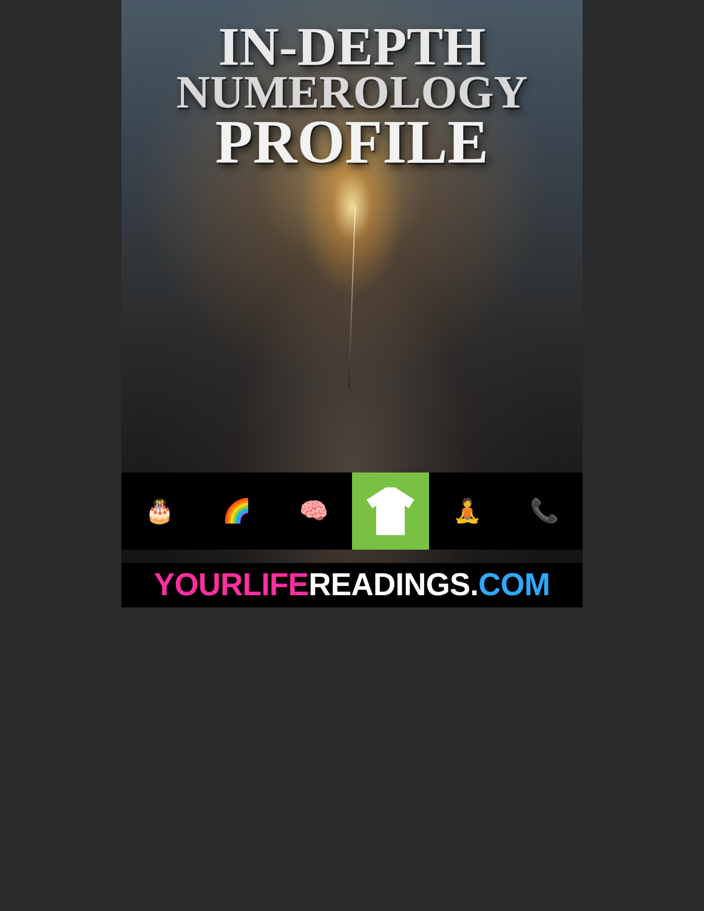In-Depth Numerology Profile
Cover photograph: a person's hands in knitted fingerless gloves holding a lit sparkler.
🎂
🌈
🧠
🧘
📞
YOUR LIFE READINGS. COM